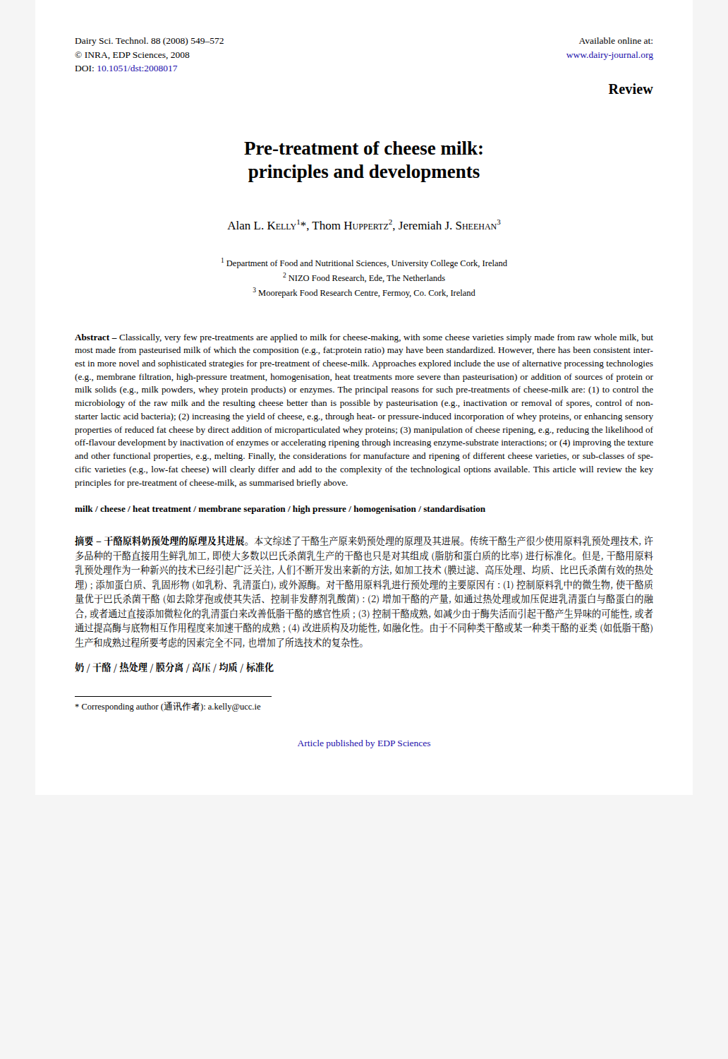Dairy Sci. Technol. 88 (2008) 549–572
© INRA, EDP Sciences, 2008
DOI: 10.1051/dst:2008017
Available online at:
www.dairy-journal.org
Review
Pre-treatment of cheese milk:
principles and developments
Alan L. Kelly1*, Thom Huppertz2, Jeremiah J. Sheehan3
1 Department of Food and Nutritional Sciences, University College Cork, Ireland
2 NIZO Food Research, Ede, The Netherlands
3 Moorepark Food Research Centre, Fermoy, Co. Cork, Ireland
Abstract – Classically, very few pre-treatments are applied to milk for cheese-making, with some cheese varieties simply made from raw whole milk, but most made from pasteurised milk of which the composition (e.g., fat:protein ratio) may have been standardized. However, there has been consistent interest in more novel and sophisticated strategies for pre-treatment of cheese-milk. Approaches explored include the use of alternative processing technologies (e.g., membrane filtration, high-pressure treatment, homogenisation, heat treatments more severe than pasteurisation) or addition of sources of protein or milk solids (e.g., milk powders, whey protein products) or enzymes. The principal reasons for such pre-treatments of cheese-milk are: (1) to control the microbiology of the raw milk and the resulting cheese better than is possible by pasteurisation (e.g., inactivation or removal of spores, control of non-starter lactic acid bacteria); (2) increasing the yield of cheese, e.g., through heat- or pressure-induced incorporation of whey proteins, or enhancing sensory properties of reduced fat cheese by direct addition of microparticulated whey proteins; (3) manipulation of cheese ripening, e.g., reducing the likelihood of off-flavour development by inactivation of enzymes or accelerating ripening through increasing enzyme-substrate interactions; or (4) improving the texture and other functional properties, e.g., melting. Finally, the considerations for manufacture and ripening of different cheese varieties, or sub-classes of specific varieties (e.g., low-fat cheese) will clearly differ and add to the complexity of the technological options available. This article will review the key principles for pre-treatment of cheese-milk, as summarised briefly above.
milk / cheese / heat treatment / membrane separation / high pressure / homogenisation / standardisation
摘要 – 干酪原料奶预处理的原理及其进展。本文综述了干酪生产原来奶预处理的原理及其进展。传统干酪生产很少使用原料乳预处理技术, 许多品种的干酪直接用生鲜乳加工, 即使大多数以巴氏杀菌乳生产的干酪也只是对其组成 (脂肪和蛋白质的比率) 进行标准化。但是, 干酪用原料乳预处理作为一种新兴的技术已经引起广泛关注, 人们不断开发出来新的方法, 如加工技术 (膜过滤、高压处理、均质、比巴氏杀菌有效的热处理) ; 添加蛋白质、乳固形物 (如乳粉、乳清蛋白), 或外源酶。对干酪用原料乳进行预处理的主要原因有 : (1) 控制原料乳中的微生物, 使干酪质量优于巴氏杀菌干酪 (如去除芽孢或使其失活、控制非发酵剂乳酸菌) : (2) 增加干酪的产量, 如通过热处理或加压促进乳清蛋白与酪蛋白的融合, 或者通过直接添加微粒化的乳清蛋白来改善低脂干酪的感官性质 ; (3) 控制干酪成熟, 如减少由于酶失活而引起干酪产生异味的可能性, 或者通过提高酶与底物相互作用程度来加速干酪的成熟 ; (4) 改进质构及功能性, 如融化性。由于不同种类干酪或某一种类干酪的亚类 (如低脂干酪) 生产和成熟过程所要考虑的因素完全不同, 也增加了所选技术的复杂性。
奶 / 干酪 / 热处理 / 膜分离 / 高压 / 均质 / 标准化
* Corresponding author (通讯作者): a.kelly@ucc.ie
Article published by EDP Sciences